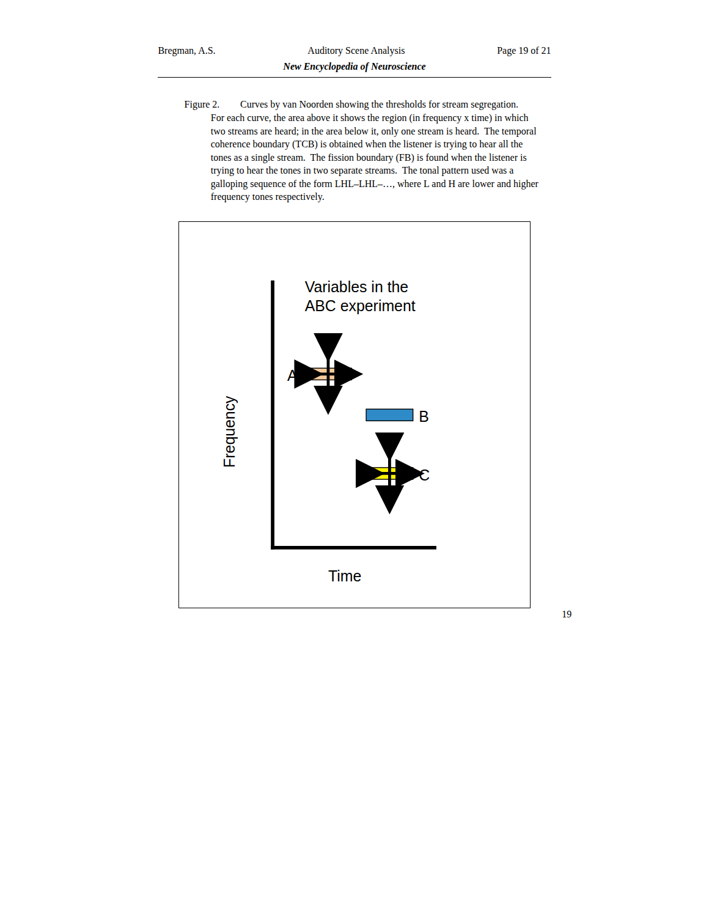Bregman, A.S. Auditory Scene Analysis Page 19 of 21
New Encyclopedia of Neuroscience
Figure 2. Curves by van Noorden showing the thresholds for stream segregation. For each curve, the area above it shows the region (in frequency x time) in which two streams are heard; in the area below it, only one stream is heard. The temporal coherence boundary (TCB) is obtained when the listener is trying to hear all the tones as a single stream. The fission boundary (FB) is found when the listener is trying to hear the tones in two separate streams. The tonal pattern used was a galloping sequence of the form LHL–LHL–…, where L and H are lower and higher frequency tones respectively.
Variables in the ABC experiment Frequency Time A B C
19